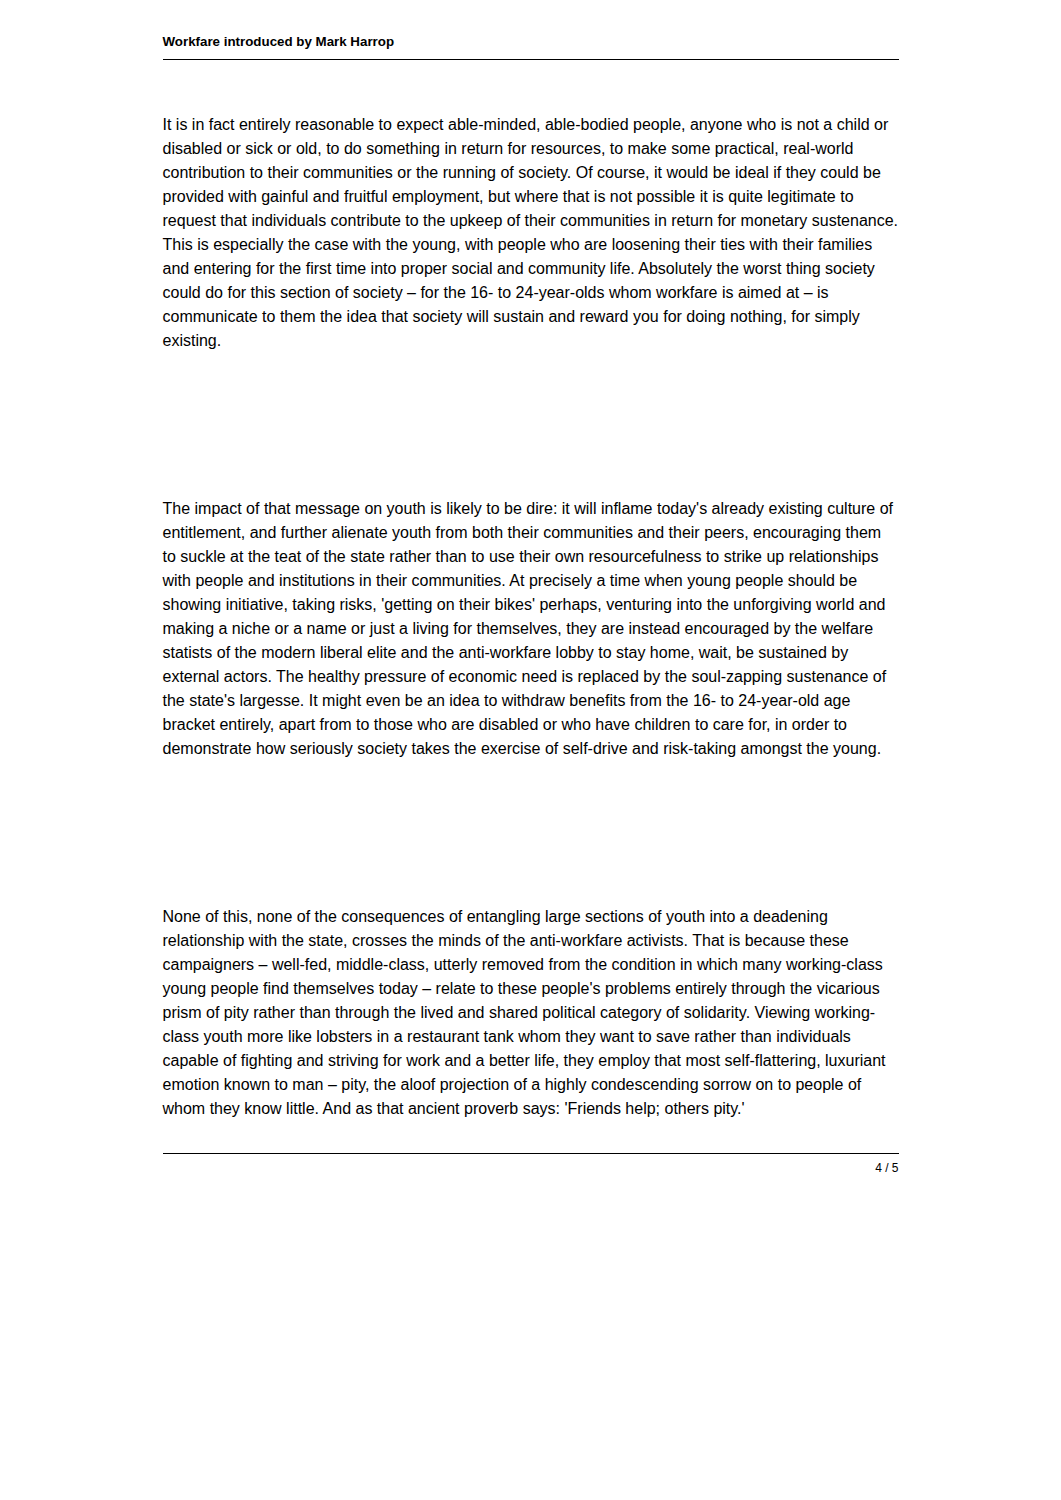Workfare introduced by Mark Harrop
It is in fact entirely reasonable to expect able-minded, able-bodied people, anyone who is not a child or disabled or sick or old, to do something in return for resources, to make some practical, real-world contribution to their communities or the running of society. Of course, it would be ideal if they could be provided with gainful and fruitful employment, but where that is not possible it is quite legitimate to request that individuals contribute to the upkeep of their communities in return for monetary sustenance. This is especially the case with the young, with people who are loosening their ties with their families and entering for the first time into proper social and community life. Absolutely the worst thing society could do for this section of society – for the 16- to 24-year-olds whom workfare is aimed at – is communicate to them the idea that society will sustain and reward you for doing nothing, for simply existing.
The impact of that message on youth is likely to be dire: it will inflame today's already existing culture of entitlement, and further alienate youth from both their communities and their peers, encouraging them to suckle at the teat of the state rather than to use their own resourcefulness to strike up relationships with people and institutions in their communities. At precisely a time when young people should be showing initiative, taking risks, 'getting on their bikes' perhaps, venturing into the unforgiving world and making a niche or a name or just a living for themselves, they are instead encouraged by the welfare statists of the modern liberal elite and the anti-workfare lobby to stay home, wait, be sustained by external actors. The healthy pressure of economic need is replaced by the soul-zapping sustenance of the state's largesse. It might even be an idea to withdraw benefits from the 16- to 24-year-old age bracket entirely, apart from to those who are disabled or who have children to care for, in order to demonstrate how seriously society takes the exercise of self-drive and risk-taking amongst the young.
None of this, none of the consequences of entangling large sections of youth into a deadening relationship with the state, crosses the minds of the anti-workfare activists. That is because these campaigners – well-fed, middle-class, utterly removed from the condition in which many working-class young people find themselves today – relate to these people's problems entirely through the vicarious prism of pity rather than through the lived and shared political category of solidarity. Viewing working-class youth more like lobsters in a restaurant tank whom they want to save rather than individuals capable of fighting and striving for work and a better life, they employ that most self-flattering, luxuriant emotion known to man – pity, the aloof projection of a highly condescending sorrow on to people of whom they know little. And as that ancient proverb says: 'Friends help; others pity.'
4 / 5